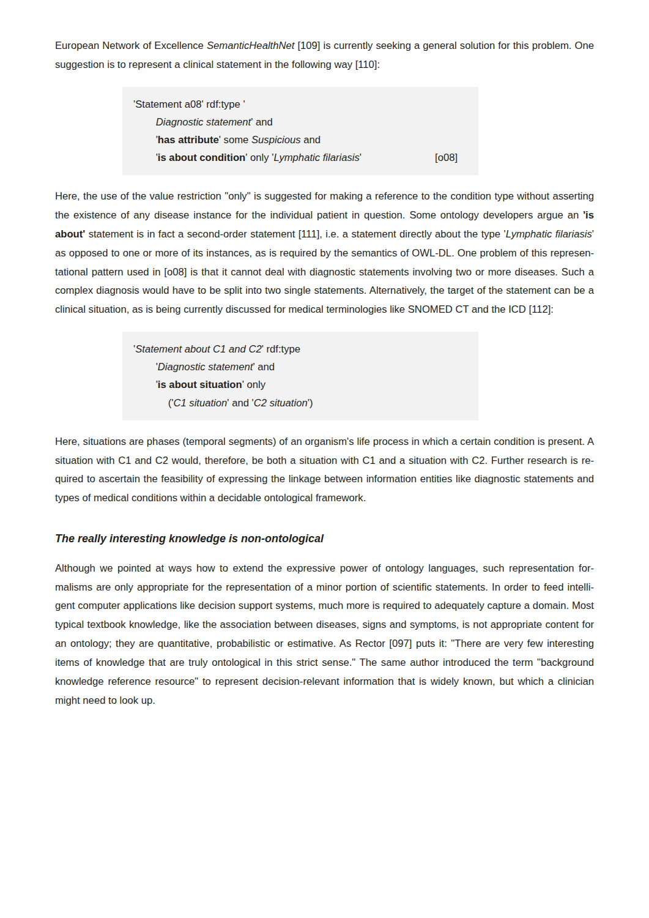European Network of Excellence SemanticHealthNet [109] is currently seeking a general solution for this problem. One suggestion is to represent a clinical statement in the following way [110]:
'Statement a08' rdf:type '
Diagnostic statement' and
'has attribute' some Suspicious and
'is about condition' only 'Lymphatic filariasis' [o08]
Here, the use of the value restriction "only" is suggested for making a reference to the condition type without asserting the existence of any disease instance for the individual patient in question. Some ontology developers argue an 'is about' statement is in fact a second-order statement [111], i.e. a statement directly about the type 'Lymphatic filariasis' as opposed to one or more of its instances, as is required by the semantics of OWL-DL. One problem of this representational pattern used in [o08] is that it cannot deal with diagnostic statements involving two or more diseases. Such a complex diagnosis would have to be split into two single statements. Alternatively, the target of the statement can be a clinical situation, as is being currently discussed for medical terminologies like SNOMED CT and the ICD [112]:
'Statement about C1 and C2' rdf:type
'Diagnostic statement' and
'is about situation' only
('C1 situation' and 'C2 situation')
Here, situations are phases (temporal segments) of an organism's life process in which a certain condition is present. A situation with C1 and C2 would, therefore, be both a situation with C1 and a situation with C2. Further research is required to ascertain the feasibility of expressing the linkage between information entities like diagnostic statements and types of medical conditions within a decidable ontological framework.
The really interesting knowledge is non-ontological
Although we pointed at ways how to extend the expressive power of ontology languages, such representation formalisms are only appropriate for the representation of a minor portion of scientific statements. In order to feed intelligent computer applications like decision support systems, much more is required to adequately capture a domain. Most typical textbook knowledge, like the association between diseases, signs and symptoms, is not appropriate content for an ontology; they are quantitative, probabilistic or estimative. As Rector [097] puts it: "There are very few interesting items of knowledge that are truly ontological in this strict sense." The same author introduced the term "background knowledge reference resource" to represent decision-relevant information that is widely known, but which a clinician might need to look up.